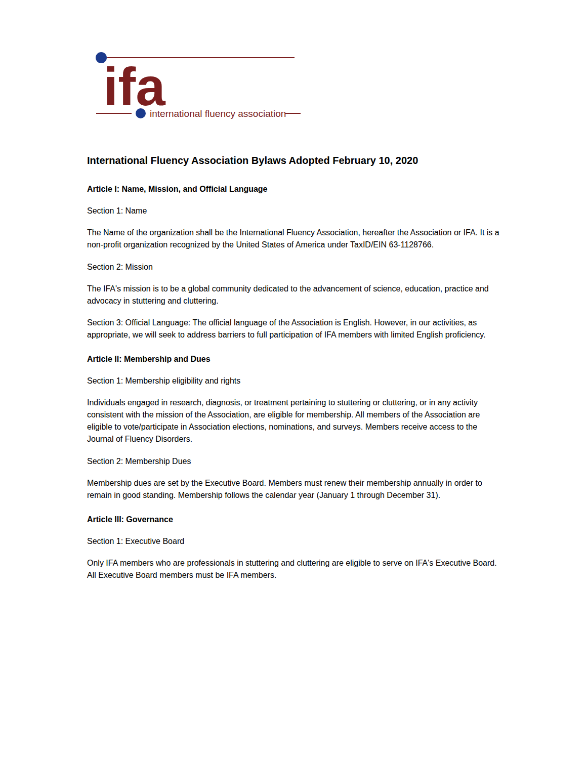ifa international fluency association
International Fluency Association Bylaws Adopted February 10, 2020
Article I: Name, Mission, and Official Language
Section 1: Name
The Name of the organization shall be the International Fluency Association, hereafter the Association or IFA. It is a non-profit organization recognized by the United States of America under TaxID/EIN 63-1128766.
Section 2: Mission
The IFA's mission is to be a global community dedicated to the advancement of science, education, practice and advocacy in stuttering and cluttering.
Section 3: Official Language: The official language of the Association is English. However, in our activities, as appropriate, we will seek to address barriers to full participation of IFA members with limited English proficiency.
Article II: Membership and Dues
Section 1: Membership eligibility and rights
Individuals engaged in research, diagnosis, or treatment pertaining to stuttering or cluttering, or in any activity consistent with the mission of the Association, are eligible for membership. All members of the Association are eligible to vote/participate in Association elections, nominations, and surveys. Members receive access to the Journal of Fluency Disorders.
Section 2: Membership Dues
Membership dues are set by the Executive Board. Members must renew their membership annually in order to remain in good standing. Membership follows the calendar year (January 1 through December 31).
Article III: Governance
Section 1: Executive Board
Only IFA members who are professionals in stuttering and cluttering are eligible to serve on IFA's Executive Board. All Executive Board members must be IFA members.